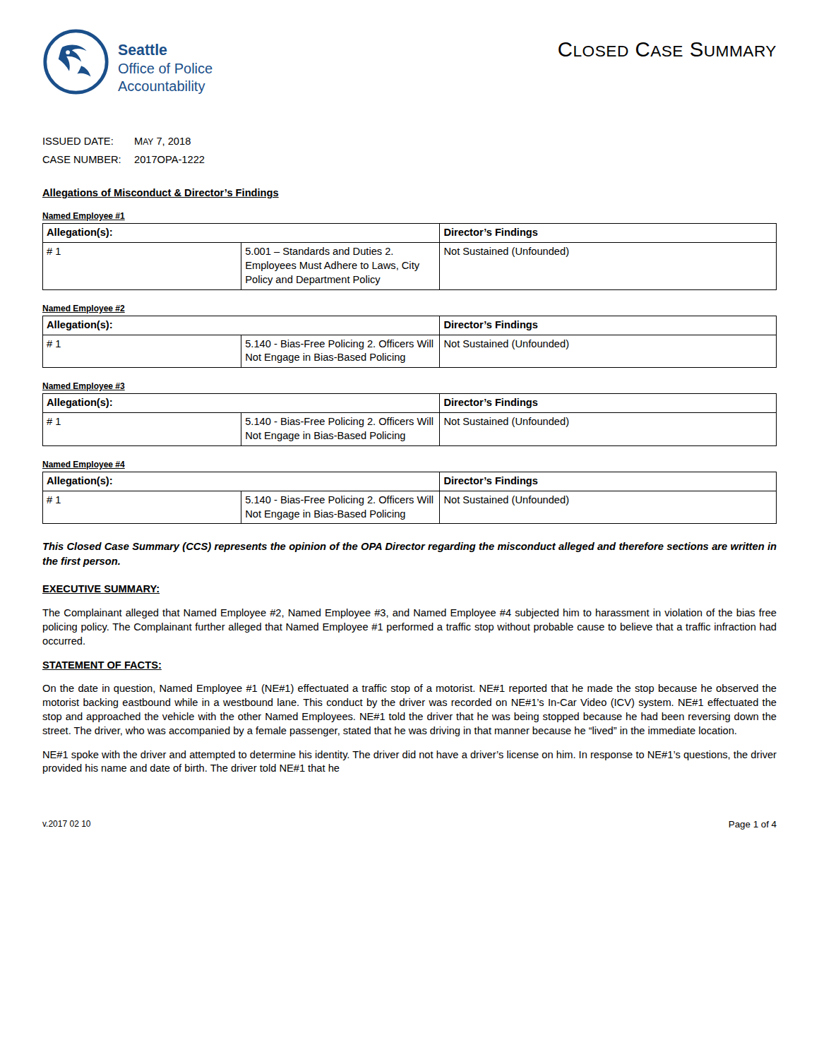Seattle
Office of Police
Accountability
CLOSED CASE SUMMARY
ISSUED DATE: MAY 7, 2018
CASE NUMBER: 2017OPA-1222
Allegations of Misconduct & Director’s Findings
Named Employee #1
| Allegation(s): | Director’s Findings |
| --- | --- |
| # 1 | 5.001 – Standards and Duties 2. Employees Must Adhere to Laws, City Policy and Department Policy | Not Sustained (Unfounded) |
Named Employee #2
| Allegation(s): | Director’s Findings |
| --- | --- |
| # 1 | 5.140 - Bias-Free Policing 2. Officers Will Not Engage in Bias-Based Policing | Not Sustained (Unfounded) |
Named Employee #3
| Allegation(s): | Director’s Findings |
| --- | --- |
| # 1 | 5.140 - Bias-Free Policing 2. Officers Will Not Engage in Bias-Based Policing | Not Sustained (Unfounded) |
Named Employee #4
| Allegation(s): | Director’s Findings |
| --- | --- |
| # 1 | 5.140 - Bias-Free Policing 2. Officers Will Not Engage in Bias-Based Policing | Not Sustained (Unfounded) |
This Closed Case Summary (CCS) represents the opinion of the OPA Director regarding the misconduct alleged and therefore sections are written in the first person.
EXECUTIVE SUMMARY:
The Complainant alleged that Named Employee #2, Named Employee #3, and Named Employee #4 subjected him to harassment in violation of the bias free policing policy. The Complainant further alleged that Named Employee #1 performed a traffic stop without probable cause to believe that a traffic infraction had occurred.
STATEMENT OF FACTS:
On the date in question, Named Employee #1 (NE#1) effectuated a traffic stop of a motorist. NE#1 reported that he made the stop because he observed the motorist backing eastbound while in a westbound lane. This conduct by the driver was recorded on NE#1’s In-Car Video (ICV) system. NE#1 effectuated the stop and approached the vehicle with the other Named Employees. NE#1 told the driver that he was being stopped because he had been reversing down the street. The driver, who was accompanied by a female passenger, stated that he was driving in that manner because he “lived” in the immediate location.
NE#1 spoke with the driver and attempted to determine his identity. The driver did not have a driver’s license on him. In response to NE#1’s questions, the driver provided his name and date of birth. The driver told NE#1 that he
v.2017 02 10 Page 1 of 4